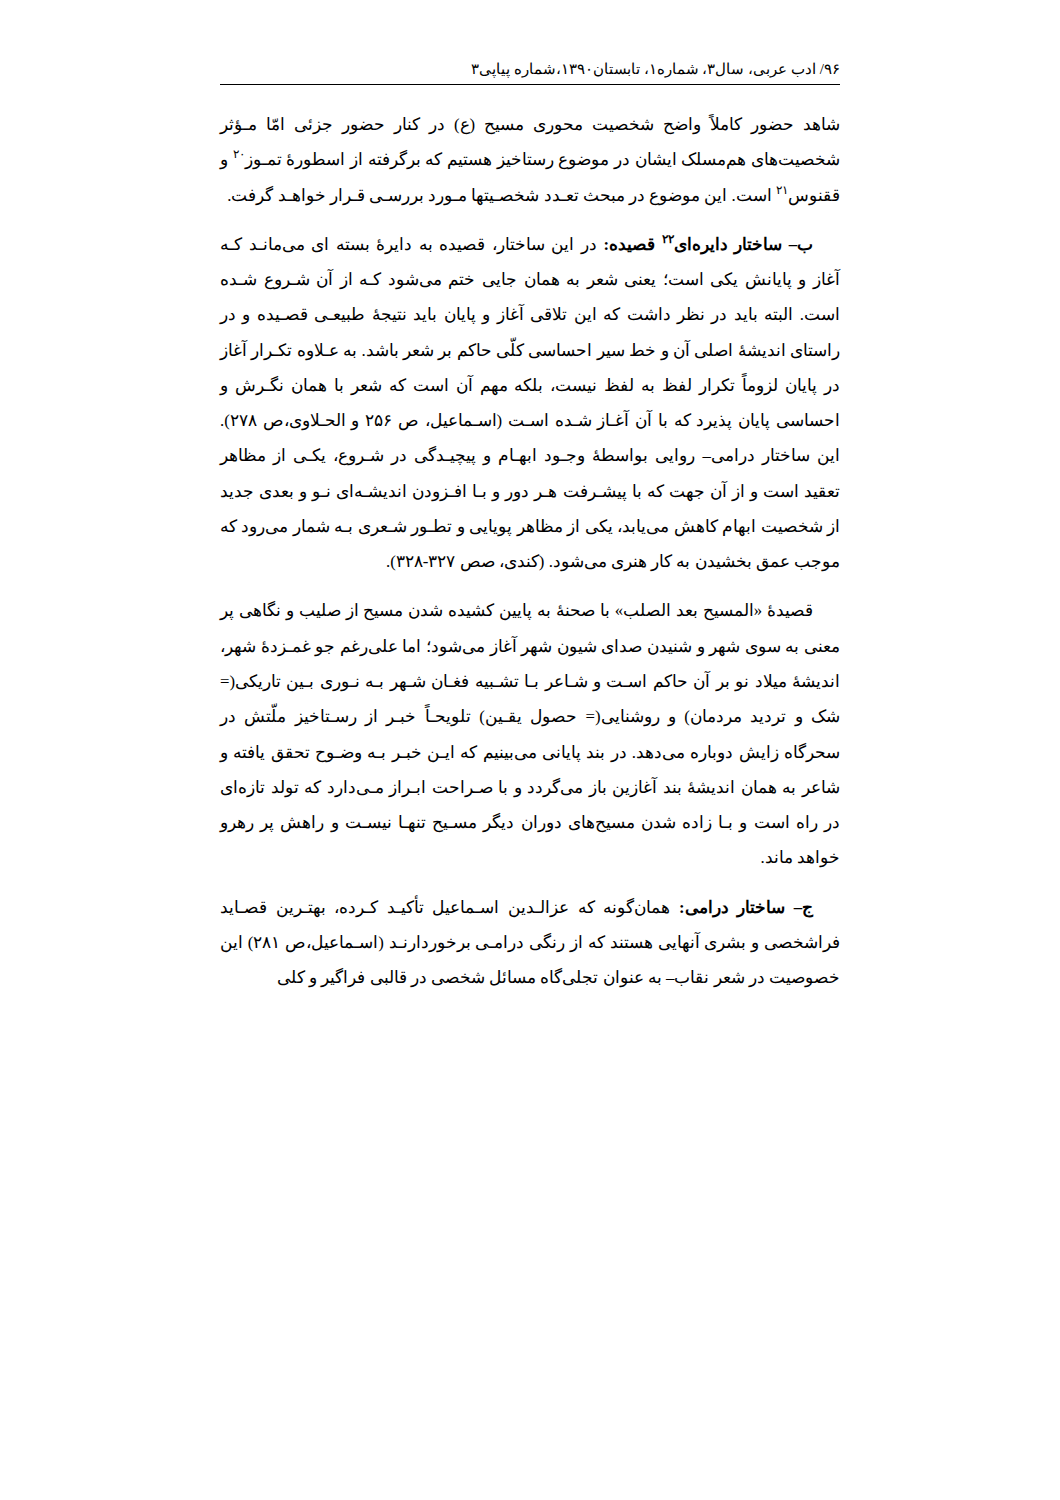۹۶/ ادب عربی، سال۳، شماره۱، تابستان۱۳۹۰،شماره پیاپی۳
شاهد حضور کاملاً واضح شخصیت محوری مسیح (ع) در کنار حضور جزئی امّا مـؤثر شخصیت‌های هم‌مسلک ایشان در موضوع رستاخیز هستیم که برگرفته از اسطورهٔ تمـوز۲۰ و ققنوس۲۱ است. این موضوع در مبحث تعـدد شخصـیتها مـورد بررسـی قـرار خواهـد گرفت.
ب‌– ساختار دایره‌ای۲۲ قصیده: در این ساختار، قصیده به دایرهٔ بسته ای می‌مانـد کـه آغاز و پایانش یکی است؛ یعنی شعر به همان جایی ختم می‌شود کـه از آن شـروع شـده است. البته باید در نظر داشت که این تلاقی آغاز و پایان باید نتیجهٔ طبیعـی قصـیده و در راستای اندیشهٔ اصلی آن و خط سیر احساسی کلّی حاکم بر شعر باشد. به عـلاوه تکـرار آغاز در پایان لزوماً تکرار لفظ به لفظ نیست، بلکه مهم آن است که شعر با همان نگـرش و احساسی پایان پذیرد که با آن آغـاز شـده اسـت (اسـماعیل، ص ۲۵۶ و الحـلاوی،ص ۲۷۸). این ساختار درامی– روایی بواسطهٔ وجـود ابهـام و پیچیـدگی در شـروع، یکـی از مظاهر تعقید است و از آن جهت که با پیشـرفت هـر دور و بـا افـزودن اندیشـه‌ای نـو و بعدی جدید از شخصیت ابهام کاهش می‌یابد، یکی از مظاهر پویایی و تطـور شـعری بـه شمار می‌رود که موجب عمق بخشیدن به کار هنری می‌شود. (کندی، صص ۳۲۷-۳۲۸).
قصیدهٔ «المسیح بعد الصلب» با صحنهٔ به پایین کشیده شدن مسیح از صلیب و نگاهی پر معنی به سوی شهر و شنیدن صدای شیون شهر آغاز می‌شود؛ اما علی‌رغم جو غمـزدهٔ شهر، اندیشهٔ میلاد نو بر آن حاکم اسـت و شـاعر بـا تشـبیه فغـان شـهر بـه نـوری بـین تاریکی(= شک و تردید مردمان) و روشنایی(= حصول یقـین) تلویحـاً خبـر از رسـتاخیز ملّتش در سحرگاه زایش دوباره می‌دهد. در بند پایانی می‌بینیم که ایـن خبـر بـه وضـوح تحقق یافته و شاعر به همان اندیشهٔ بند آغازین باز می‌گردد و با صـراحت ابـراز مـی‌دارد که تولد تازه‌ای در راه است و بـا زاده شدن مسیح‌های دوران دیگر مسـیح تنهـا نیسـت و راهش پر رهرو خواهد ماند.
ج– ساختار درامی: همان‌گونه که عزالـدین اسـماعیل تأکیـد کـرده، بهتـرین قصـاید فراشخصی و بشری آنهایی هستند که از رنگی درامـی برخوردارنـد (اسـماعیل،ص ۲۸۱) این خصوصیت در شعر نقاب– به عنوان تجلی‌گاه مسائل شخصی در قالبی فراگیر و کلی